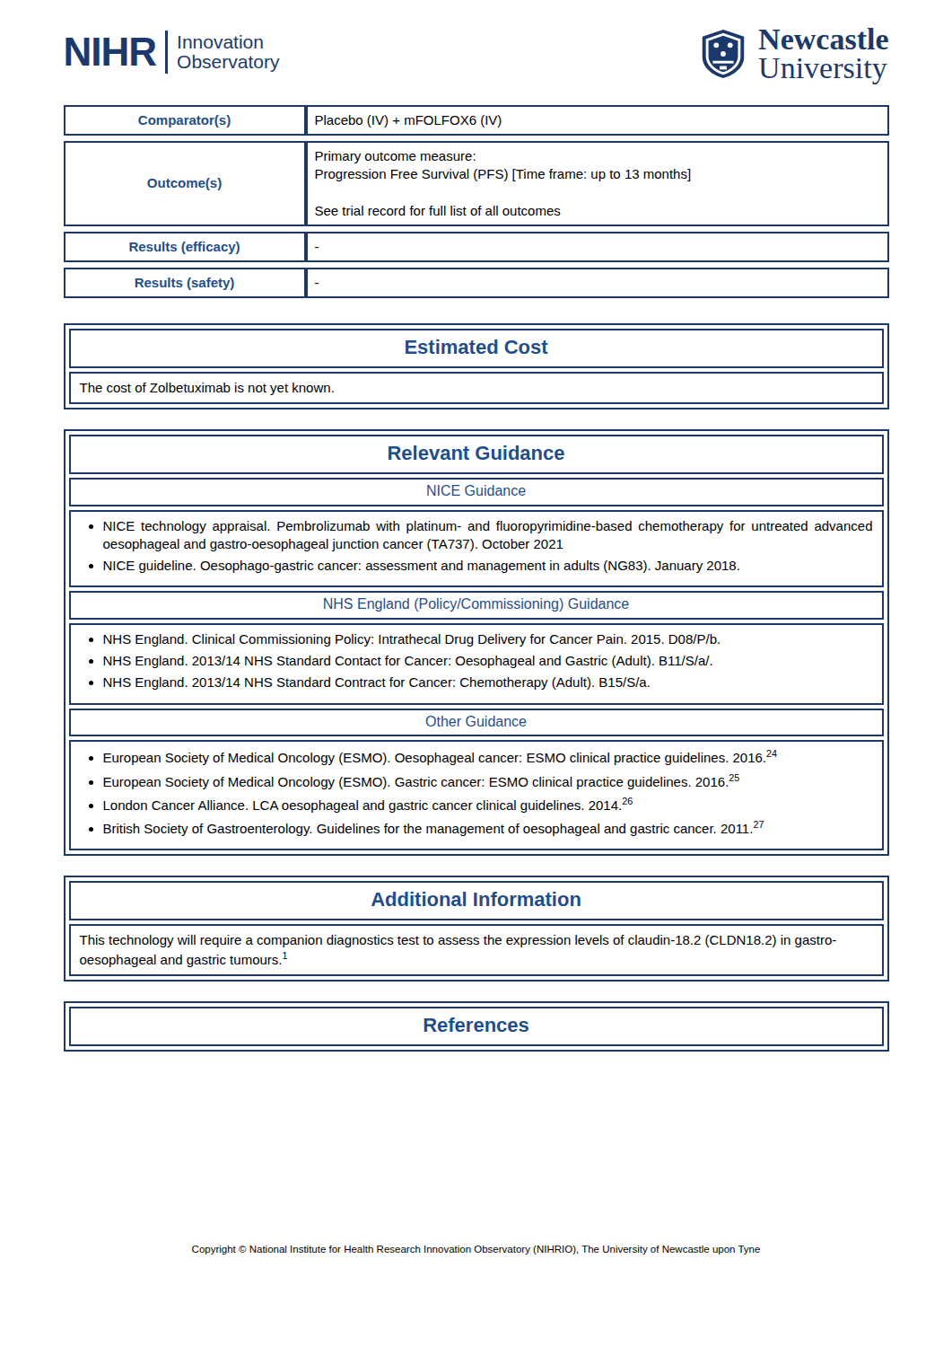NIHR Innovation
Observatory
Newcastle University
| Comparator(s) | Placebo (IV) + mFOLFOX6 (IV) |
| Outcome(s) | Primary outcome measure: Progression Free Survival (PFS) [Time frame: up to 13 months] See trial record for full list of all outcomes |
| Results (efficacy) | - |
| Results (safety) | - |
Estimated Cost
The cost of Zolbetuximab is not yet known.
Relevant Guidance
NICE Guidance
NICE technology appraisal. Pembrolizumab with platinum- and fluoropyrimidine-based chemotherapy for untreated advanced oesophageal and gastro-oesophageal junction cancer (TA737). October 2021
NICE guideline. Oesophago-gastric cancer: assessment and management in adults (NG83). January 2018.
NHS England (Policy/Commissioning) Guidance
NHS England. Clinical Commissioning Policy: Intrathecal Drug Delivery for Cancer Pain. 2015. D08/P/b.
NHS England. 2013/14 NHS Standard Contact for Cancer: Oesophageal and Gastric (Adult). B11/S/a/.
NHS England. 2013/14 NHS Standard Contract for Cancer: Chemotherapy (Adult). B15/S/a.
Other Guidance
European Society of Medical Oncology (ESMO). Oesophageal cancer: ESMO clinical practice guidelines. 2016.24
European Society of Medical Oncology (ESMO). Gastric cancer: ESMO clinical practice guidelines. 2016.25
London Cancer Alliance. LCA oesophageal and gastric cancer clinical guidelines. 2014.26
British Society of Gastroenterology. Guidelines for the management of oesophageal and gastric cancer. 2011.27
Additional Information
This technology will require a companion diagnostics test to assess the expression levels of claudin-18.2 (CLDN18.2) in gastro-oesophageal and gastric tumours.1
References
Copyright © National Institute for Health Research Innovation Observatory (NIHRIO), The University of Newcastle upon Tyne